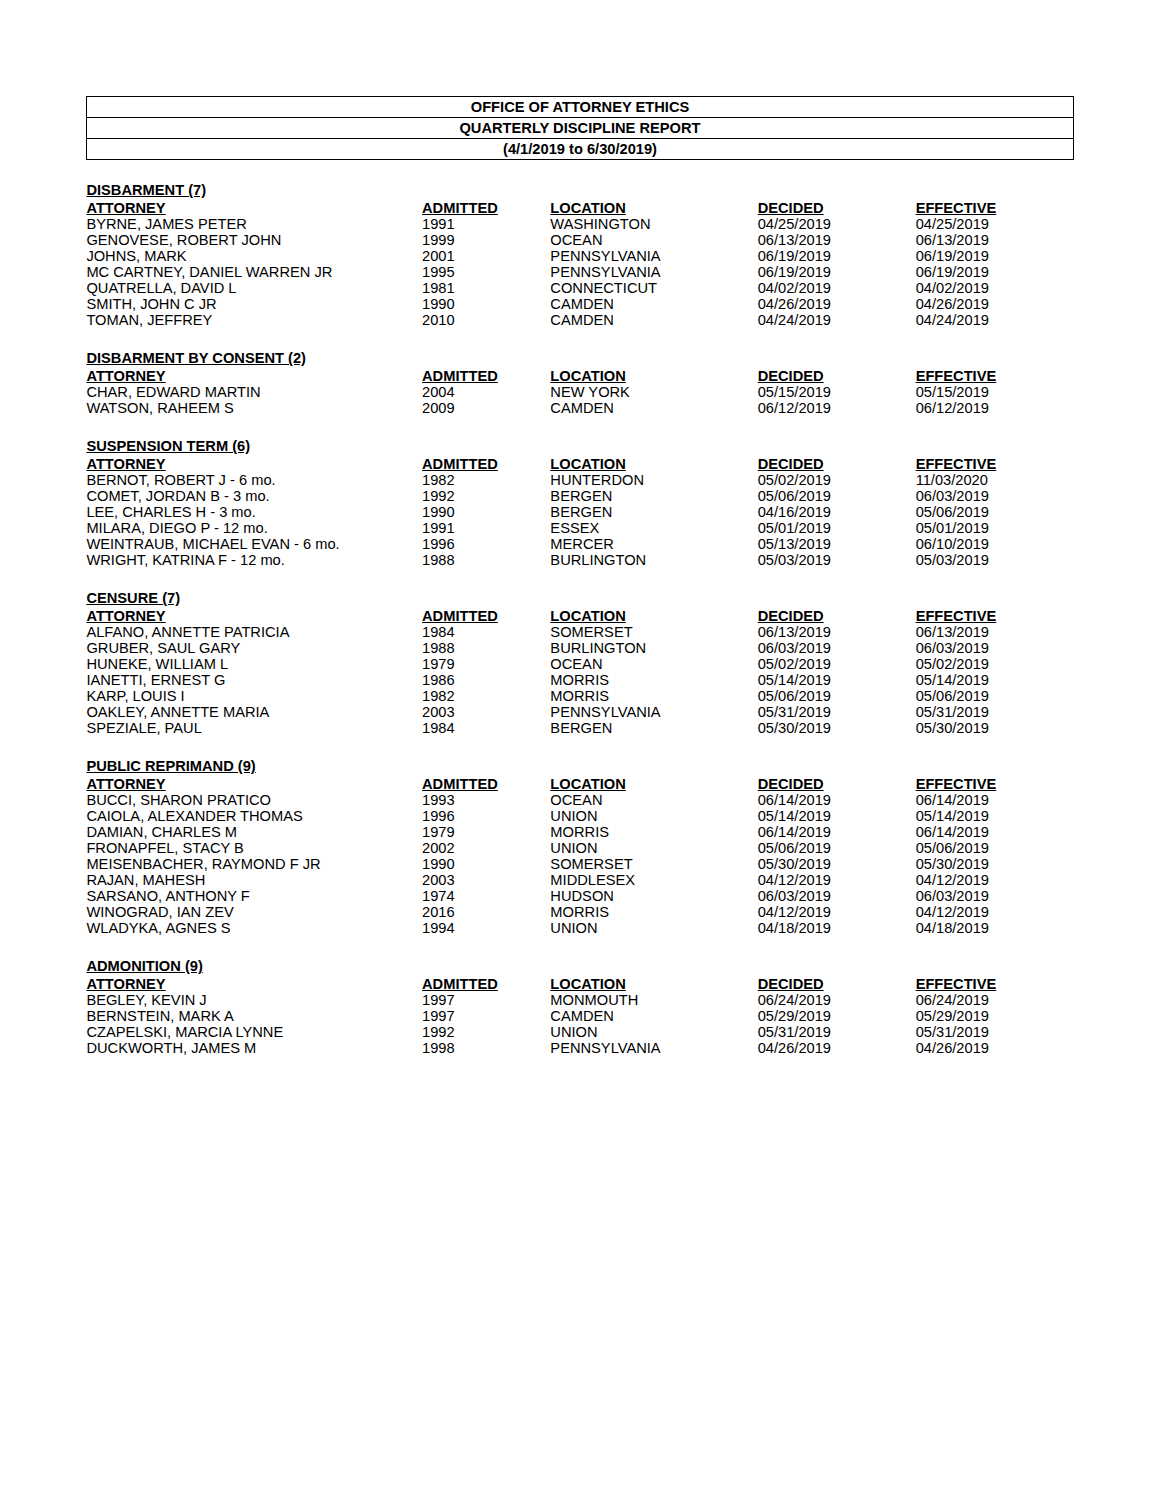OFFICE OF ATTORNEY ETHICS
QUARTERLY DISCIPLINE REPORT
(4/1/2019 to 6/30/2019)
DISBARMENT (7)
| ATTORNEY | ADMITTED | LOCATION | DECIDED | EFFECTIVE |
| --- | --- | --- | --- | --- |
| BYRNE, JAMES PETER | 1991 | WASHINGTON | 04/25/2019 | 04/25/2019 |
| GENOVESE, ROBERT JOHN | 1999 | OCEAN | 06/13/2019 | 06/13/2019 |
| JOHNS, MARK | 2001 | PENNSYLVANIA | 06/19/2019 | 06/19/2019 |
| MC CARTNEY, DANIEL WARREN JR | 1995 | PENNSYLVANIA | 06/19/2019 | 06/19/2019 |
| QUATRELLA, DAVID L | 1981 | CONNECTICUT | 04/02/2019 | 04/02/2019 |
| SMITH, JOHN C JR | 1990 | CAMDEN | 04/26/2019 | 04/26/2019 |
| TOMAN, JEFFREY | 2010 | CAMDEN | 04/24/2019 | 04/24/2019 |
DISBARMENT BY CONSENT (2)
| ATTORNEY | ADMITTED | LOCATION | DECIDED | EFFECTIVE |
| --- | --- | --- | --- | --- |
| CHAR, EDWARD MARTIN | 2004 | NEW YORK | 05/15/2019 | 05/15/2019 |
| WATSON, RAHEEM S | 2009 | CAMDEN | 06/12/2019 | 06/12/2019 |
SUSPENSION TERM (6)
| ATTORNEY | ADMITTED | LOCATION | DECIDED | EFFECTIVE |
| --- | --- | --- | --- | --- |
| BERNOT, ROBERT J - 6 mo. | 1982 | HUNTERDON | 05/02/2019 | 11/03/2020 |
| COMET, JORDAN B - 3 mo. | 1992 | BERGEN | 05/06/2019 | 06/03/2019 |
| LEE, CHARLES H - 3 mo. | 1990 | BERGEN | 04/16/2019 | 05/06/2019 |
| MILARA, DIEGO P - 12 mo. | 1991 | ESSEX | 05/01/2019 | 05/01/2019 |
| WEINTRAUB, MICHAEL EVAN - 6 mo. | 1996 | MERCER | 05/13/2019 | 06/10/2019 |
| WRIGHT, KATRINA F - 12 mo. | 1988 | BURLINGTON | 05/03/2019 | 05/03/2019 |
CENSURE (7)
| ATTORNEY | ADMITTED | LOCATION | DECIDED | EFFECTIVE |
| --- | --- | --- | --- | --- |
| ALFANO, ANNETTE PATRICIA | 1984 | SOMERSET | 06/13/2019 | 06/13/2019 |
| GRUBER, SAUL GARY | 1988 | BURLINGTON | 06/03/2019 | 06/03/2019 |
| HUNEKE, WILLIAM L | 1979 | OCEAN | 05/02/2019 | 05/02/2019 |
| IANETTI, ERNEST G | 1986 | MORRIS | 05/14/2019 | 05/14/2019 |
| KARP, LOUIS I | 1982 | MORRIS | 05/06/2019 | 05/06/2019 |
| OAKLEY, ANNETTE MARIA | 2003 | PENNSYLVANIA | 05/31/2019 | 05/31/2019 |
| SPEZIALE, PAUL | 1984 | BERGEN | 05/30/2019 | 05/30/2019 |
PUBLIC REPRIMAND (9)
| ATTORNEY | ADMITTED | LOCATION | DECIDED | EFFECTIVE |
| --- | --- | --- | --- | --- |
| BUCCI, SHARON PRATICO | 1993 | OCEAN | 06/14/2019 | 06/14/2019 |
| CAIOLA, ALEXANDER THOMAS | 1996 | UNION | 05/14/2019 | 05/14/2019 |
| DAMIAN, CHARLES M | 1979 | MORRIS | 06/14/2019 | 06/14/2019 |
| FRONAPFEL, STACY B | 2002 | UNION | 05/06/2019 | 05/06/2019 |
| MEISENBACHER, RAYMOND F JR | 1990 | SOMERSET | 05/30/2019 | 05/30/2019 |
| RAJAN, MAHESH | 2003 | MIDDLESEX | 04/12/2019 | 04/12/2019 |
| SARSANO, ANTHONY F | 1974 | HUDSON | 06/03/2019 | 06/03/2019 |
| WINOGRAD, IAN ZEV | 2016 | MORRIS | 04/12/2019 | 04/12/2019 |
| WLADYKA, AGNES S | 1994 | UNION | 04/18/2019 | 04/18/2019 |
ADMONITION (9)
| ATTORNEY | ADMITTED | LOCATION | DECIDED | EFFECTIVE |
| --- | --- | --- | --- | --- |
| BEGLEY, KEVIN J | 1997 | MONMOUTH | 06/24/2019 | 06/24/2019 |
| BERNSTEIN, MARK A | 1997 | CAMDEN | 05/29/2019 | 05/29/2019 |
| CZAPELSKI, MARCIA LYNNE | 1992 | UNION | 05/31/2019 | 05/31/2019 |
| DUCKWORTH, JAMES M | 1998 | PENNSYLVANIA | 04/26/2019 | 04/26/2019 |